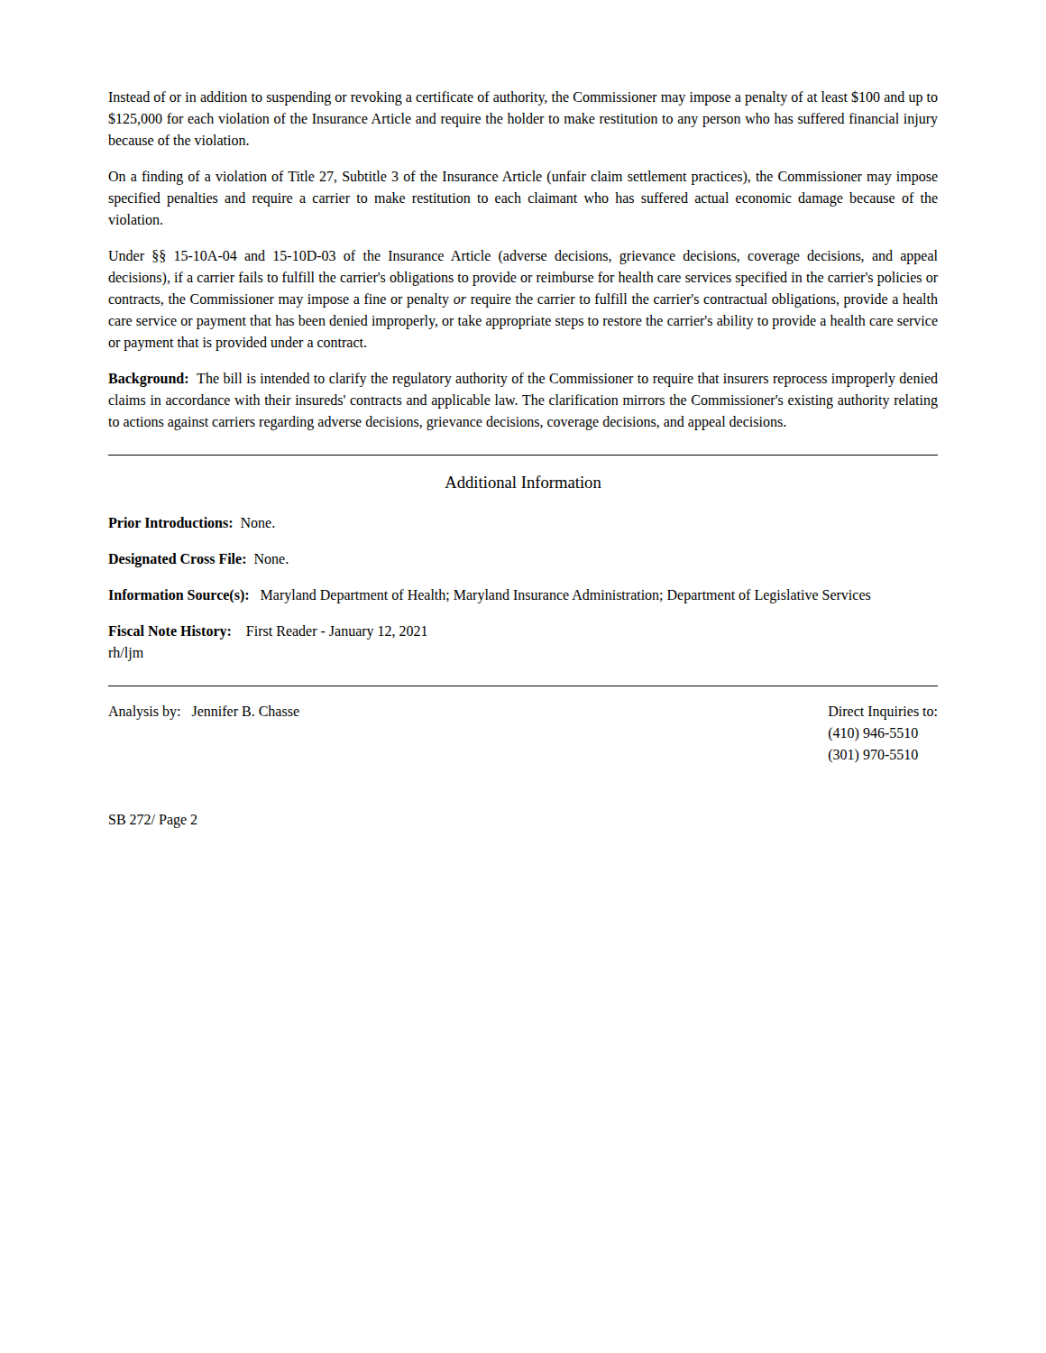Instead of or in addition to suspending or revoking a certificate of authority, the Commissioner may impose a penalty of at least $100 and up to $125,000 for each violation of the Insurance Article and require the holder to make restitution to any person who has suffered financial injury because of the violation.
On a finding of a violation of Title 27, Subtitle 3 of the Insurance Article (unfair claim settlement practices), the Commissioner may impose specified penalties and require a carrier to make restitution to each claimant who has suffered actual economic damage because of the violation.
Under §§ 15-10A-04 and 15-10D-03 of the Insurance Article (adverse decisions, grievance decisions, coverage decisions, and appeal decisions), if a carrier fails to fulfill the carrier's obligations to provide or reimburse for health care services specified in the carrier's policies or contracts, the Commissioner may impose a fine or penalty or require the carrier to fulfill the carrier's contractual obligations, provide a health care service or payment that has been denied improperly, or take appropriate steps to restore the carrier's ability to provide a health care service or payment that is provided under a contract.
Background: The bill is intended to clarify the regulatory authority of the Commissioner to require that insurers reprocess improperly denied claims in accordance with their insureds' contracts and applicable law. The clarification mirrors the Commissioner's existing authority relating to actions against carriers regarding adverse decisions, grievance decisions, coverage decisions, and appeal decisions.
Additional Information
Prior Introductions: None.
Designated Cross File: None.
Information Source(s): Maryland Department of Health; Maryland Insurance Administration; Department of Legislative Services
Fiscal Note History:
First Reader - January 12, 2021
rh/ljm
Analysis by: Jennifer B. Chasse
Direct Inquiries to:
(410) 946-5510
(301) 970-5510
SB 272/ Page 2